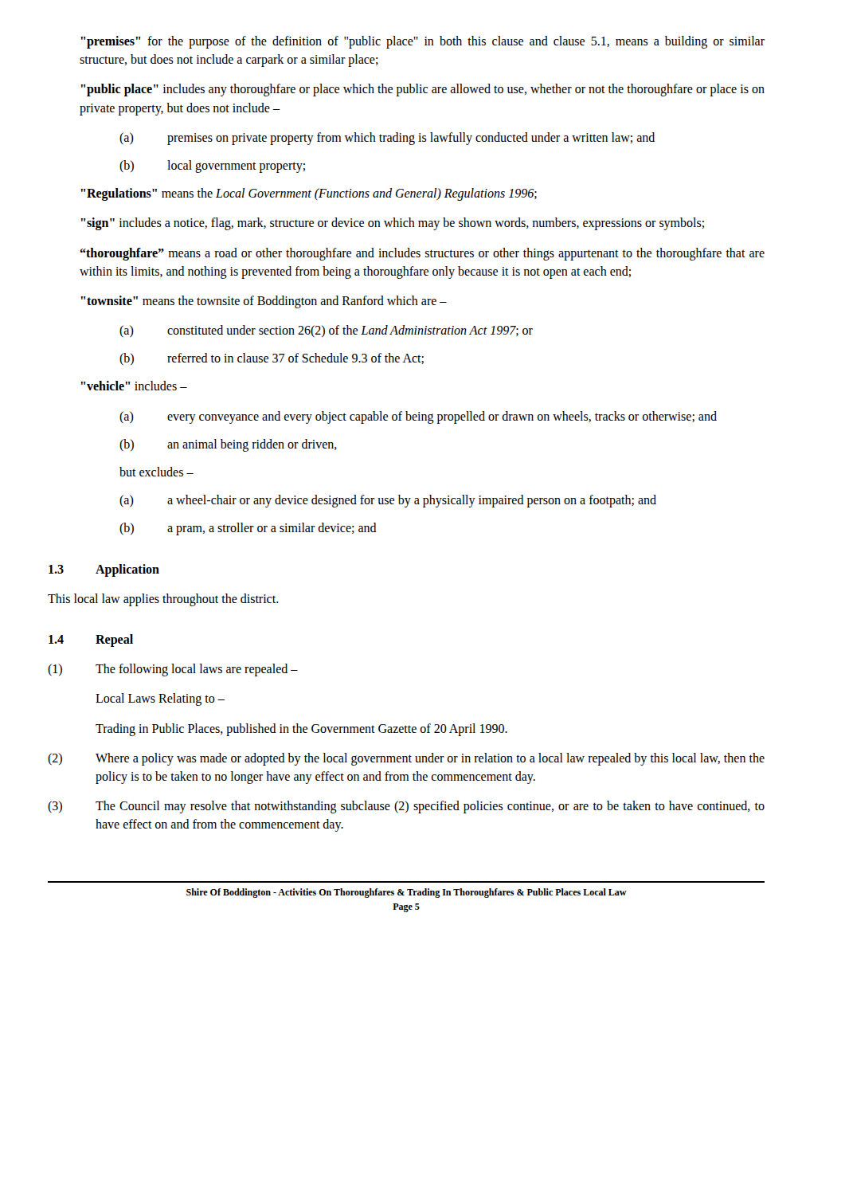"premises" for the purpose of the definition of "public place" in both this clause and clause 5.1, means a building or similar structure, but does not include a carpark or a similar place;
"public place" includes any thoroughfare or place which the public are allowed to use, whether or not the thoroughfare or place is on private property, but does not include –
(a) premises on private property from which trading is lawfully conducted under a written law; and
(b) local government property;
"Regulations" means the Local Government (Functions and General) Regulations 1996;
"sign" includes a notice, flag, mark, structure or device on which may be shown words, numbers, expressions or symbols;
“thoroughfare” means a road or other thoroughfare and includes structures or other things appurtenant to the thoroughfare that are within its limits, and nothing is prevented from being a thoroughfare only because it is not open at each end;
"townsite" means the townsite of Boddington and Ranford which are –
(a) constituted under section 26(2) of the Land Administration Act 1997; or
(b) referred to in clause 37 of Schedule 9.3 of the Act;
"vehicle" includes –
(a) every conveyance and every object capable of being propelled or drawn on wheels, tracks or otherwise; and
(b) an animal being ridden or driven,
but excludes –
(a) a wheel-chair or any device designed for use by a physically impaired person on a footpath; and
(b) a pram, a stroller or a similar device; and
1.3 Application
This local law applies throughout the district.
1.4 Repeal
(1) The following local laws are repealed –
Local Laws Relating to –
Trading in Public Places, published in the Government Gazette of 20 April 1990.
(2) Where a policy was made or adopted by the local government under or in relation to a local law repealed by this local law, then the policy is to be taken to no longer have any effect on and from the commencement day.
(3) The Council may resolve that notwithstanding subclause (2) specified policies continue, or are to be taken to have continued, to have effect on and from the commencement day.
Shire Of Boddington - Activities On Thoroughfares & Trading In Thoroughfares & Public Places Local Law
Page 5